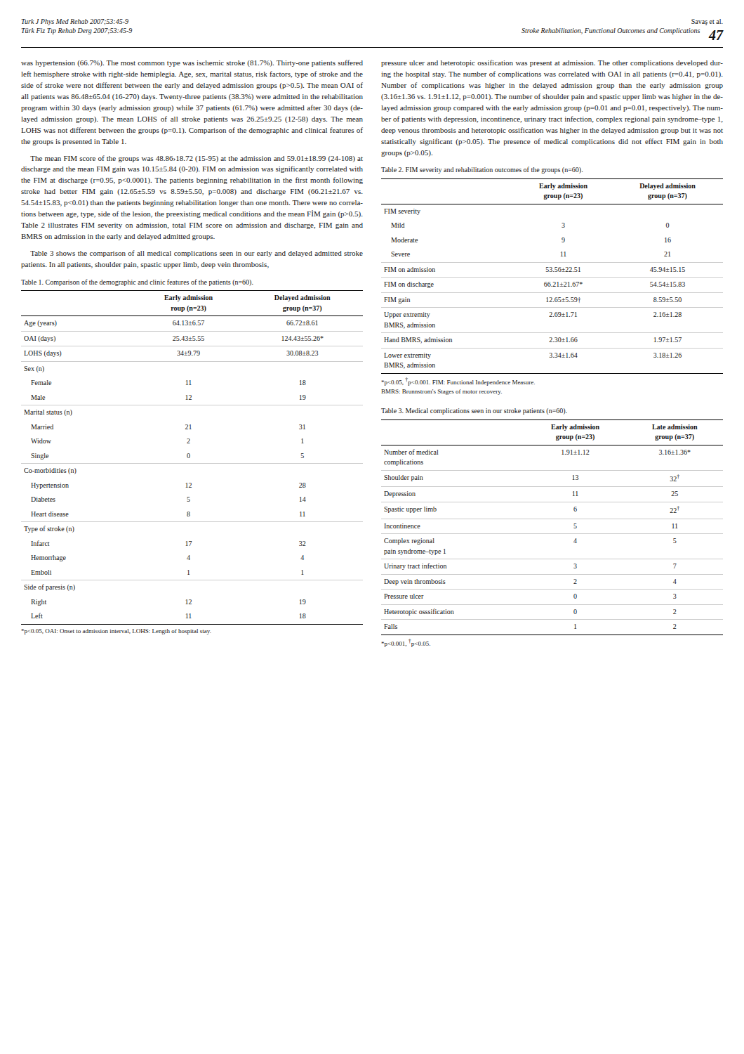Turk J Phys Med Rehab 2007;53:45-9
Türk Fiz Tıp Rehab Derg 2007;53:45-9
Savaş et al.
Stroke Rehabilitation, Functional Outcomes and Complications 47
was hypertension (66.7%). The most common type was ischemic stroke (81.7%). Thirty-one patients suffered left hemisphere stroke with right-side hemiplegia. Age, sex, marital status, risk factors, type of stroke and the side of stroke were not different between the early and delayed admission groups (p>0.5). The mean OAI of all patients was 86.48±65.04 (16-270) days. Twenty-three patients (38.3%) were admitted in the rehabilitation program within 30 days (early admission group) while 37 patients (61.7%) were admitted after 30 days (delayed admission group). The mean LOHS of all stroke patients was 26.25±9.25 (12-58) days. The mean LOHS was not different between the groups (p=0.1). Comparison of the demographic and clinical features of the groups is presented in Table 1.
The mean FIM score of the groups was 48.86›18.72 (15-95) at the admission and 59.01±18.99 (24-108) at discharge and the mean FIM gain was 10.15±5.84 (0-20). FIM on admission was significantly correlated with the FIM at discharge (r=0.95, p<0.0001). The patients beginning rehabilitation in the first month following stroke had better FIM gain (12.65±5.59 vs 8.59±5.50, p=0.008) and discharge FIM (66.21±21.67 vs. 54.54±15.83, p<0.01) than the patients beginning rehabilitation longer than one month. There were no correlations between age, type, side of the lesion, the preexisting medical conditions and the mean FİM gain (p>0.5). Table 2 illustrates FIM severity on admission, total FIM score on admission and discharge, FIM gain and BMRS on admission in the early and delayed admitted groups.
Table 3 shows the comparison of all medical complications seen in our early and delayed admitted stroke patients. In all patients, shoulder pain, spastic upper limb, deep vein thrombosis,
Table 1. Comparison of the demographic and clinic features of the patients (n=60).
| | Early admission roup (n=23) | Delayed admission group (n=37) |
| --- | --- | --- |
| Age (years) | 64.13±6.57 | 66.72±8.61 |
| OAI (days) | 25.43±5.55 | 124.43±55.26* |
| LOHS (days) | 34±9.79 | 30.08±8.23 |
| Sex (n) | | |
| Female | 11 | 18 |
| Male | 12 | 19 |
| Marital status (n) | | |
| Married | 21 | 31 |
| Widow | 2 | 1 |
| Single | 0 | 5 |
| Co-morbidities (n) | | |
| Hypertension | 12 | 28 |
| Diabetes | 5 | 14 |
| Heart disease | 8 | 11 |
| Type of stroke (n) | | |
| Infarct | 17 | 32 |
| Hemorrhage | 4 | 4 |
| Emboli | 1 | 1 |
| Side of paresis (n) | | |
| Right | 12 | 19 |
| Left | 11 | 18 |
*p<0.05, OAI: Onset to admission interval, LOHS: Length of hospital stay.
pressure ulcer and heterotopic ossification was present at admission. The other complications developed during the hospital stay. The number of complications was correlated with OAI in all patients (r=0.41, p=0.01). Number of complications was higher in the delayed admission group than the early admission group (3.16±1.36 vs. 1.91±1.12, p=0.001). The number of shoulder pain and spastic upper limb was higher in the delayed admission group compared with the early admission group (p=0.01 and p=0.01, respectively). The number of patients with depression, incontinence, urinary tract infection, complex regional pain syndrome–type 1, deep venous thrombosis and heterotopic ossification was higher in the delayed admission group but it was not statistically significant (p>0.05). The presence of medical complications did not effect FIM gain in both groups (p>0.05).
Table 2. FIM severity and rehabilitation outcomes of the groups (n=60).
| | Early admission group (n=23) | Delayed admission group (n=37) |
| --- | --- | --- |
| FIM severity | | |
| Mild | 3 | 0 |
| Moderate | 9 | 16 |
| Severe | 11 | 21 |
| FIM on admission | 53.56±22.51 | 45.94±15.15 |
| FIM on discharge | 66.21±21.67* | 54.54±15.83 |
| FIM gain | 12.65±5.59† | 8.59±5.50 |
| Upper extremity BMRS, admission | 2.69±1.71 | 2.16±1.28 |
| Hand BMRS, admission | 2.30±1.66 | 1.97±1.57 |
| Lower extremity BMRS, admission | 3.34±1.64 | 3.18±1.26 |
*p<0.05, †p<0.001. FIM: Functional Independence Measure.
BMRS: Brunnstrom's Stages of motor recovery.
Table 3. Medical complications seen in our stroke patients (n=60).
| | Early admission group (n=23) | Late admission group (n=37) |
| --- | --- | --- |
| Number of medical complications | 1.91±1.12 | 3.16±1.36* |
| Shoulder pain | 13 | 32 † |
| Depression | 11 | 25 |
| Spastic upper limb | 6 | 22 † |
| Incontinence | 5 | 11 |
| Complex regional pain syndrome–type 1 | 4 | 5 |
| Urinary tract infection | 3 | 7 |
| Deep vein thrombosis | 2 | 4 |
| Pressure ulcer | 0 | 3 |
| Heterotopic osssification | 0 | 2 |
| Falls | 1 | 2 |
*p<0.001, †p<0.05.